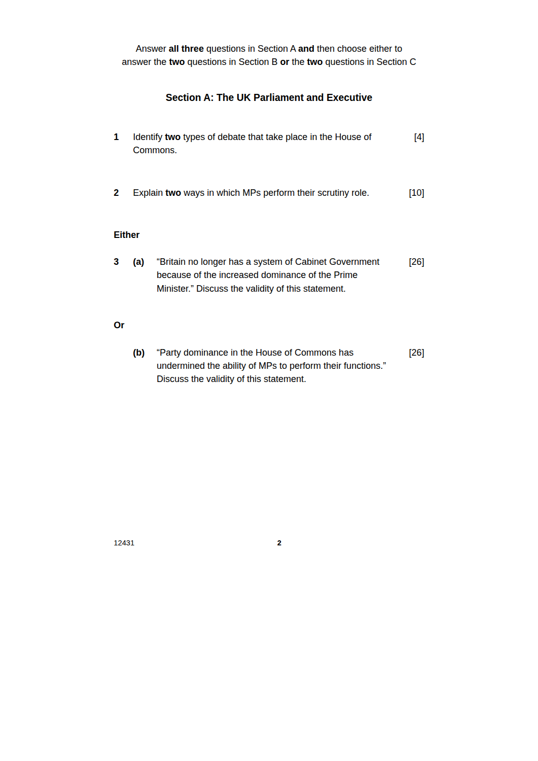Answer all three questions in Section A and then choose either to answer the two questions in Section B or the two questions in Section C
Section A: The UK Parliament and Executive
1
Identify two types of debate that take place in the House of Commons.
[4]
2
Explain two ways in which MPs perform their scrutiny role.
[10]
Either
3
(a)
“Britain no longer has a system of Cabinet Government because of the increased dominance of the Prime Minister.” Discuss the validity of this statement.
[26]
Or
(b)
“Party dominance in the House of Commons has undermined the ability of MPs to perform their functions.” Discuss the validity of this statement.
[26]
12431
2